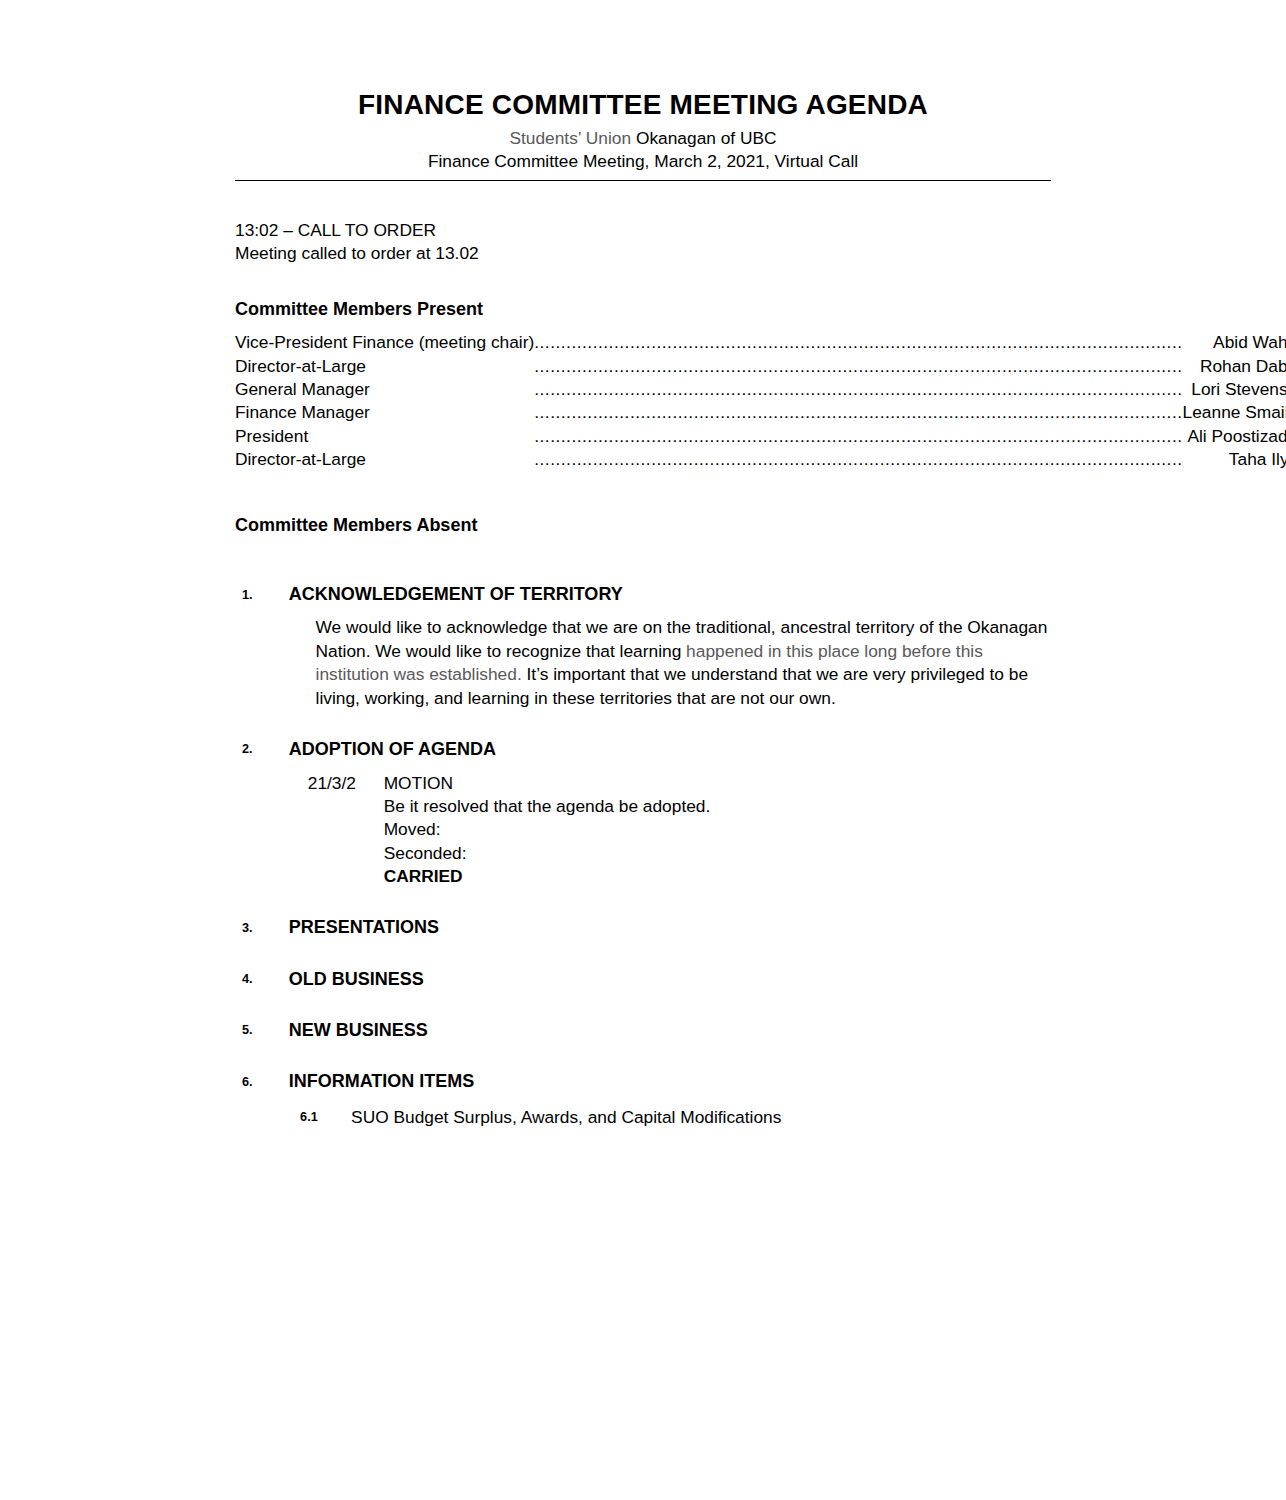FINANCE COMMITTEE MEETING AGENDA
Students’ Union Okanagan of UBC
Finance Committee Meeting, March 2, 2021, Virtual Call
13:02 – CALL TO ORDER
Meeting called to order at 13.02
Committee Members Present
| Vice-President Finance (meeting chair) | .......................................................................................................................... | Abid Wahab |
| Director-at-Large | .......................................................................................................................... | Rohan Dabral |
| General Manager | .......................................................................................................................... | Lori Stevenson |
| Finance Manager | .......................................................................................................................... | Leanne Smailes |
| President | .......................................................................................................................... | Ali Poostizadeh |
| Director-at-Large | .......................................................................................................................... | Taha Ilyas |
Committee Members Absent
ACKNOWLEDGEMENT OF TERRITORY
We would like to acknowledge that we are on the traditional, ancestral territory of the Okanagan Nation. We would like to recognize that learning happened in this place long before this institution was established. It’s important that we understand that we are very privileged to be living, working, and learning in these territories that are not our own.
ADOPTION OF AGENDA
21/3/2
MOTION
Be it resolved that the agenda be adopted.
Moved:
Seconded:
CARRIED
PRESENTATIONS
OLD BUSINESS
NEW BUSINESS
INFORMATION ITEMS
SUO Budget Surplus, Awards, and Capital Modifications